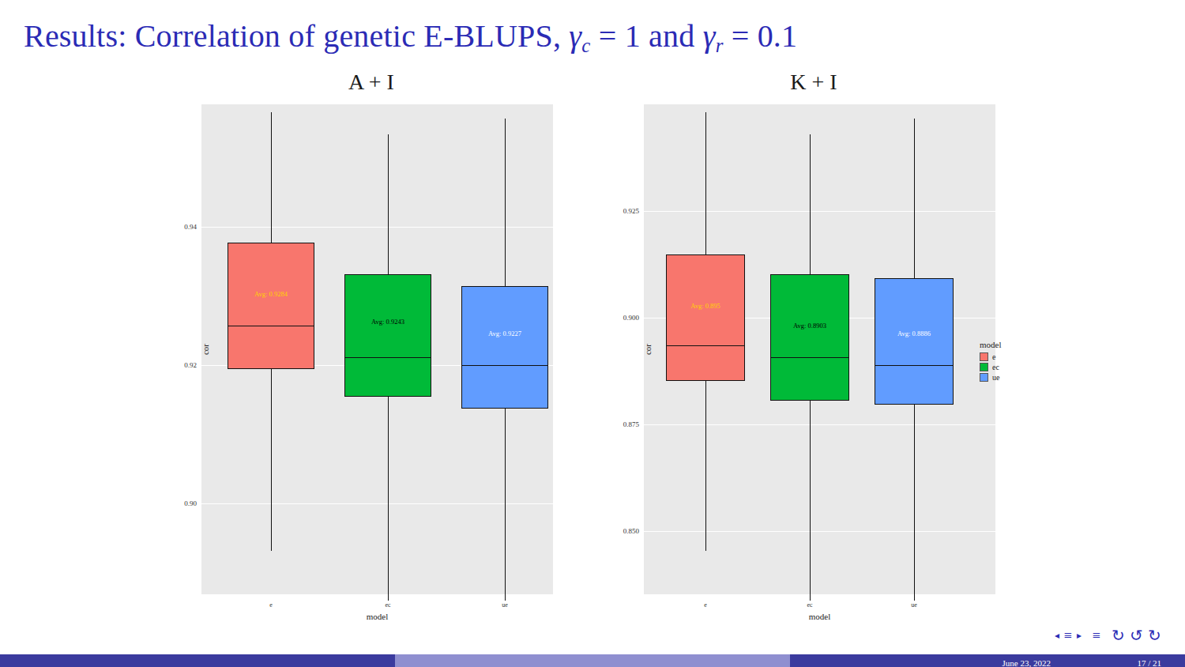Results: Correlation of genetic E-BLUPS, γc = 1 and γr = 0.1
A + I
K + I
0.94
0.92
0.90
Avg: 0.9284
Avg: 0.9243
Avg: 0.9227
cor
e
ec
ue
model
0.925
0.900
0.875
0.850
Avg: 0.895
Avg: 0.8903
Avg: 0.8886
cor
e
ec
ue
model
model
e
ec
ue
◂≡▸ ≡ ↻↺↻
June 23, 2022
17 / 21